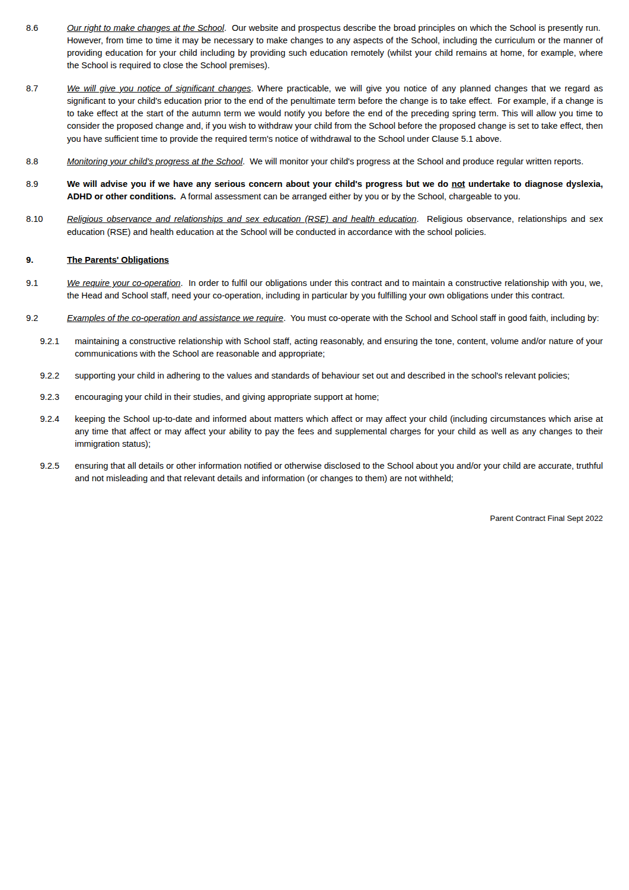8.6
Our right to make changes at the School. Our website and prospectus describe the broad principles on which the School is presently run. However, from time to time it may be necessary to make changes to any aspects of the School, including the curriculum or the manner of providing education for your child including by providing such education remotely (whilst your child remains at home, for example, where the School is required to close the School premises).
8.7
We will give you notice of significant changes. Where practicable, we will give you notice of any planned changes that we regard as significant to your child's education prior to the end of the penultimate term before the change is to take effect. For example, if a change is to take effect at the start of the autumn term we would notify you before the end of the preceding spring term. This will allow you time to consider the proposed change and, if you wish to withdraw your child from the School before the proposed change is set to take effect, then you have sufficient time to provide the required term's notice of withdrawal to the School under Clause 5.1 above.
8.8
Monitoring your child's progress at the School. We will monitor your child's progress at the School and produce regular written reports.
8.9
We will advise you if we have any serious concern about your child's progress but we do not undertake to diagnose dyslexia, ADHD or other conditions. A formal assessment can be arranged either by you or by the School, chargeable to you.
8.10
Religious observance and relationships and sex education (RSE) and health education. Religious observance, relationships and sex education (RSE) and health education at the School will be conducted in accordance with the school policies.
9.
The Parents' Obligations
9.1
We require your co-operation. In order to fulfil our obligations under this contract and to maintain a constructive relationship with you, we, the Head and School staff, need your co-operation, including in particular by you fulfilling your own obligations under this contract.
9.2
Examples of the co-operation and assistance we require. You must co-operate with the School and School staff in good faith, including by:
9.2.1
maintaining a constructive relationship with School staff, acting reasonably, and ensuring the tone, content, volume and/or nature of your communications with the School are reasonable and appropriate;
9.2.2
supporting your child in adhering to the values and standards of behaviour set out and described in the school's relevant policies;
9.2.3
encouraging your child in their studies, and giving appropriate support at home;
9.2.4
keeping the School up-to-date and informed about matters which affect or may affect your child (including circumstances which arise at any time that affect or may affect your ability to pay the fees and supplemental charges for your child as well as any changes to their immigration status);
9.2.5
ensuring that all details or other information notified or otherwise disclosed to the School about you and/or your child are accurate, truthful and not misleading and that relevant details and information (or changes to them) are not withheld;
Parent Contract Final Sept 2022